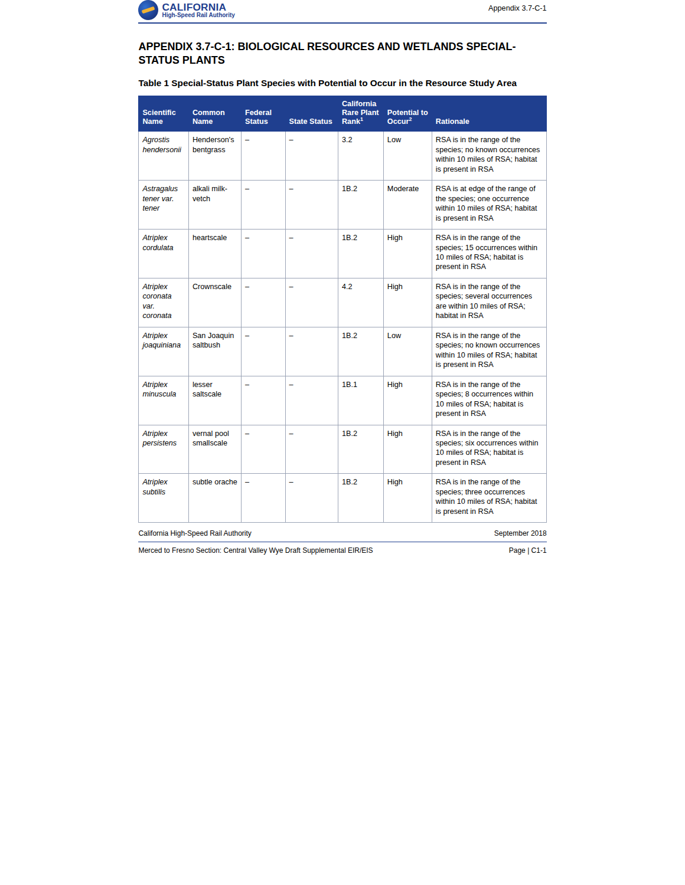CALIFORNIA
High-Speed Rail Authority
Appendix 3.7-C-1
APPENDIX 3.7-C-1: BIOLOGICAL RESOURCES AND WETLANDS SPECIAL-STATUS PLANTS
Table 1 Special-Status Plant Species with Potential to Occur in the Resource Study Area
| Scientific Name | Common Name | Federal Status | State Status | California Rare Plant Rank 1 | Potential to Occur 2 | Rationale |
| --- | --- | --- | --- | --- | --- | --- |
| Agrostis hendersonii | Henderson's bentgrass | – | – | 3.2 | Low | RSA is in the range of the species; no known occurrences within 10 miles of RSA; habitat is present in RSA |
| Astragalus tener var. tener | alkali milk-vetch | – | – | 1B.2 | Moderate | RSA is at edge of the range of the species; one occurrence within 10 miles of RSA; habitat is present in RSA |
| Atriplex cordulata | heartscale | – | – | 1B.2 | High | RSA is in the range of the species; 15 occurrences within 10 miles of RSA; habitat is present in RSA |
| Atriplex coronata var. coronata | Crownscale | – | – | 4.2 | High | RSA is in the range of the species; several occurrences are within 10 miles of RSA; habitat in RSA |
| Atriplex joaquiniana | San Joaquin saltbush | – | – | 1B.2 | Low | RSA is in the range of the species; no known occurrences within 10 miles of RSA; habitat is present in RSA |
| Atriplex minuscula | lesser saltscale | – | – | 1B.1 | High | RSA is in the range of the species; 8 occurrences within 10 miles of RSA; habitat is present in RSA |
| Atriplex persistens | vernal pool smallscale | – | – | 1B.2 | High | RSA is in the range of the species; six occurrences within 10 miles of RSA; habitat is present in RSA |
| Atriplex subtilis | subtle orache | – | – | 1B.2 | High | RSA is in the range of the species; three occurrences within 10 miles of RSA; habitat is present in RSA |
California High-Speed Rail Authority
September 2018
Merced to Fresno Section: Central Valley Wye Draft Supplemental EIR/EIS
Page | C1-1